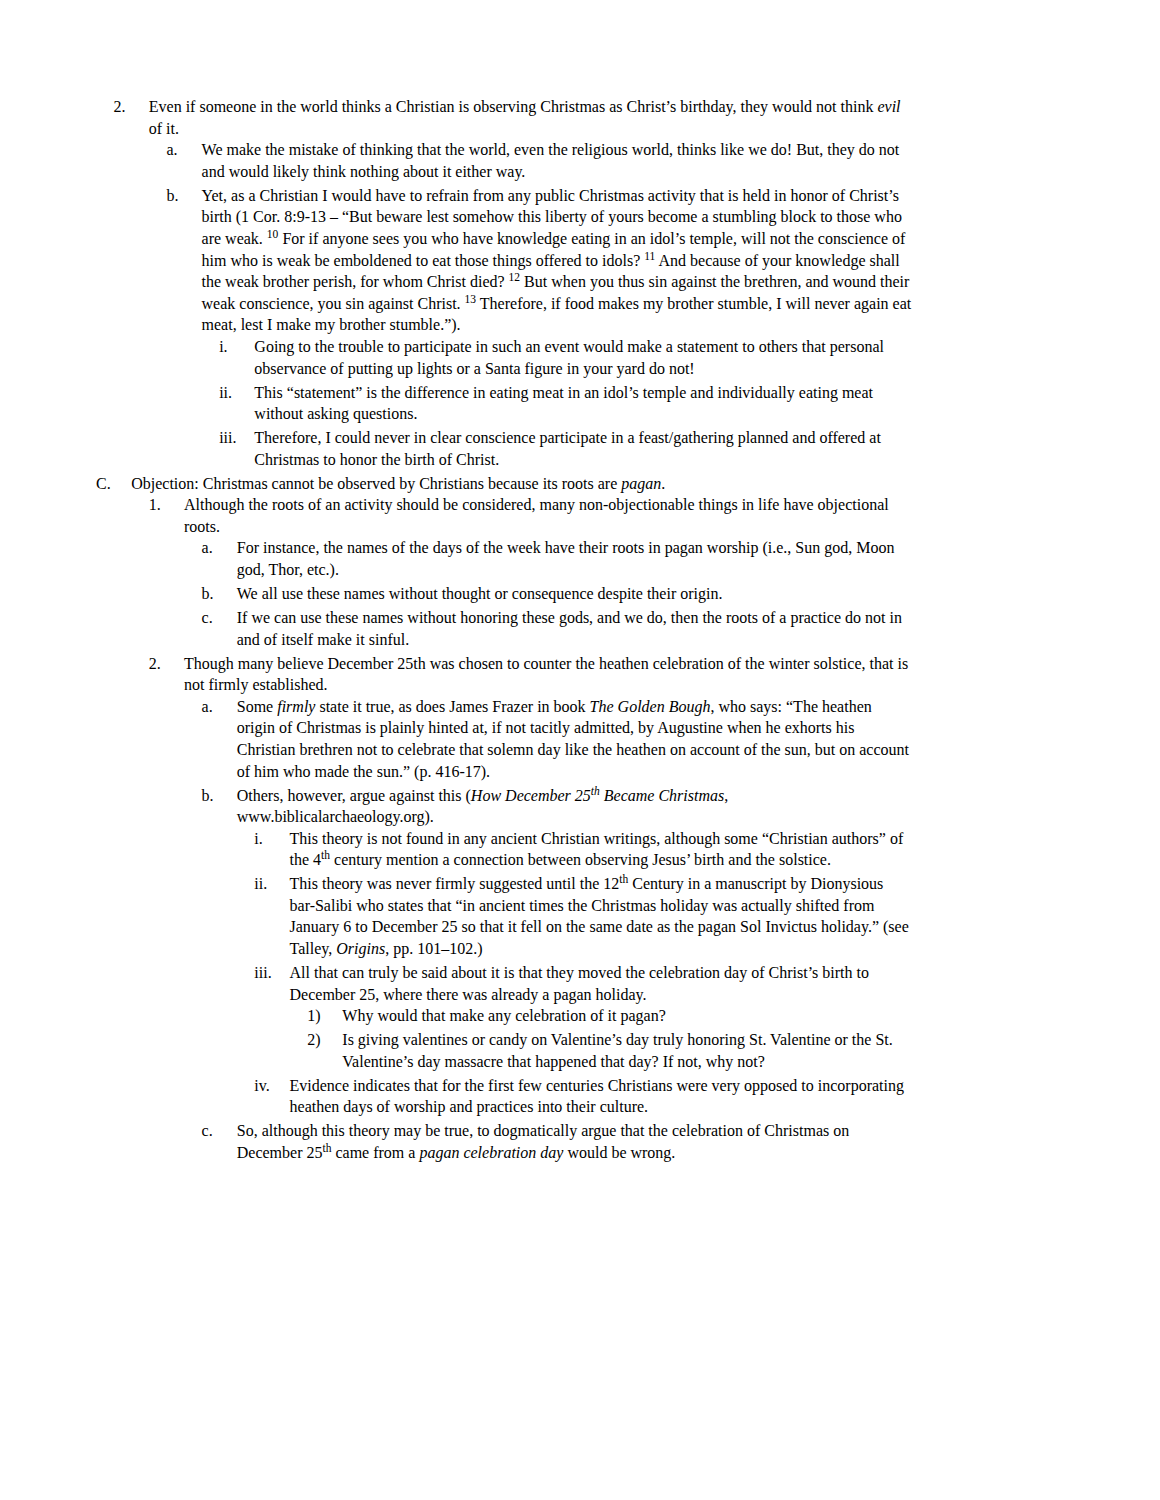2. Even if someone in the world thinks a Christian is observing Christmas as Christ’s birthday, they would not think evil of it.
a. We make the mistake of thinking that the world, even the religious world, thinks like we do! But, they do not and would likely think nothing about it either way.
b. Yet, as a Christian I would have to refrain from any public Christmas activity that is held in honor of Christ’s birth (1 Cor. 8:9-13 – “But beware lest somehow this liberty of yours become a stumbling block to those who are weak. 10 For if anyone sees you who have knowledge eating in an idol’s temple, will not the conscience of him who is weak be emboldened to eat those things offered to idols? 11 And because of your knowledge shall the weak brother perish, for whom Christ died? 12 But when you thus sin against the brethren, and wound their weak conscience, you sin against Christ. 13 Therefore, if food makes my brother stumble, I will never again eat meat, lest I make my brother stumble.”).
i. Going to the trouble to participate in such an event would make a statement to others that personal observance of putting up lights or a Santa figure in your yard do not!
ii. This “statement” is the difference in eating meat in an idol’s temple and individually eating meat without asking questions.
iii. Therefore, I could never in clear conscience participate in a feast/gathering planned and offered at Christmas to honor the birth of Christ.
C. Objection: Christmas cannot be observed by Christians because its roots are pagan.
1. Although the roots of an activity should be considered, many non-objectionable things in life have objectional roots.
a. For instance, the names of the days of the week have their roots in pagan worship (i.e., Sun god, Moon god, Thor, etc.).
b. We all use these names without thought or consequence despite their origin.
c. If we can use these names without honoring these gods, and we do, then the roots of a practice do not in and of itself make it sinful.
2. Though many believe December 25th was chosen to counter the heathen celebration of the winter solstice, that is not firmly established.
a. Some firmly state it true, as does James Frazer in book The Golden Bough, who says: “The heathen origin of Christmas is plainly hinted at, if not tacitly admitted, by Augustine when he exhorts his Christian brethren not to celebrate that solemn day like the heathen on account of the sun, but on account of him who made the sun.” (p. 416-17).
b. Others, however, argue against this (How December 25th Became Christmas, www.biblicalarchaeology.org).
i. This theory is not found in any ancient Christian writings, although some “Christian authors” of the 4th century mention a connection between observing Jesus’ birth and the solstice.
ii. This theory was never firmly suggested until the 12th Century in a manuscript by Dionysious bar-Salibi who states that “in ancient times the Christmas holiday was actually shifted from January 6 to December 25 so that it fell on the same date as the pagan Sol Invictus holiday.” (see Talley, Origins, pp. 101–102.)
iii. All that can truly be said about it is that they moved the celebration day of Christ’s birth to December 25, where there was already a pagan holiday.
1) Why would that make any celebration of it pagan?
2) Is giving valentines or candy on Valentine’s day truly honoring St. Valentine or the St. Valentine’s day massacre that happened that day? If not, why not?
iv. Evidence indicates that for the first few centuries Christians were very opposed to incorporating heathen days of worship and practices into their culture.
c. So, although this theory may be true, to dogmatically argue that the celebration of Christmas on December 25th came from a pagan celebration day would be wrong.